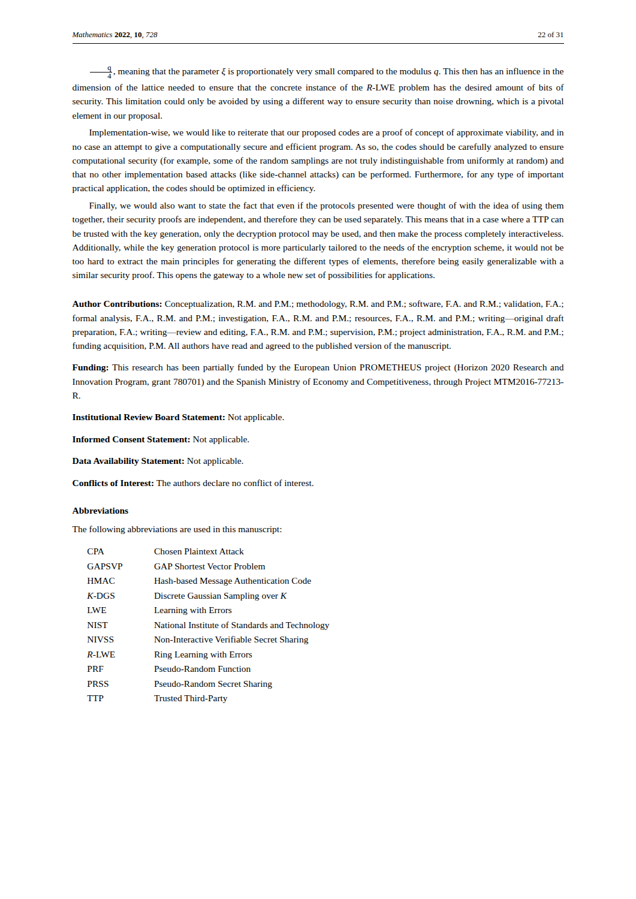Mathematics 2022, 10, 728
22 of 31
q 4, meaning that the parameter ξ is proportionately very small compared to the modulus q. This then has an influence in the dimension of the lattice needed to ensure that the concrete instance of the R-LWE problem has the desired amount of bits of security. This limitation could only be avoided by using a different way to ensure security than noise drowning, which is a pivotal element in our proposal.
Implementation-wise, we would like to reiterate that our proposed codes are a proof of concept of approximate viability, and in no case an attempt to give a computationally secure and efficient program. As so, the codes should be carefully analyzed to ensure computational security (for example, some of the random samplings are not truly indistinguishable from uniformly at random) and that no other implementation based attacks (like side-channel attacks) can be performed. Furthermore, for any type of important practical application, the codes should be optimized in efficiency.
Finally, we would also want to state the fact that even if the protocols presented were thought of with the idea of using them together, their security proofs are independent, and therefore they can be used separately. This means that in a case where a TTP can be trusted with the key generation, only the decryption protocol may be used, and then make the process completely interactiveless. Additionally, while the key generation protocol is more particularly tailored to the needs of the encryption scheme, it would not be too hard to extract the main principles for generating the different types of elements, therefore being easily generalizable with a similar security proof. This opens the gateway to a whole new set of possibilities for applications.
Author Contributions: Conceptualization, R.M. and P.M.; methodology, R.M. and P.M.; software, F.A. and R.M.; validation, F.A.; formal analysis, F.A., R.M. and P.M.; investigation, F.A., R.M. and P.M.; resources, F.A., R.M. and P.M.; writing—original draft preparation, F.A.; writing—review and editing, F.A., R.M. and P.M.; supervision, P.M.; project administration, F.A., R.M. and P.M.; funding acquisition, P.M. All authors have read and agreed to the published version of the manuscript.
Funding: This research has been partially funded by the European Union PROMETHEUS project (Horizon 2020 Research and Innovation Program, grant 780701) and the Spanish Ministry of Economy and Competitiveness, through Project MTM2016-77213-R.
Institutional Review Board Statement: Not applicable.
Informed Consent Statement: Not applicable.
Data Availability Statement: Not applicable.
Conflicts of Interest: The authors declare no conflict of interest.
Abbreviations
The following abbreviations are used in this manuscript:
| CPA | Chosen Plaintext Attack |
| GAPSVP | GAP Shortest Vector Problem |
| HMAC | Hash-based Message Authentication Code |
| K -DGS | Discrete Gaussian Sampling over K |
| LWE | Learning with Errors |
| NIST | National Institute of Standards and Technology |
| NIVSS | Non-Interactive Verifiable Secret Sharing |
| R -LWE | Ring Learning with Errors |
| PRF | Pseudo-Random Function |
| PRSS | Pseudo-Random Secret Sharing |
| TTP | Trusted Third-Party |